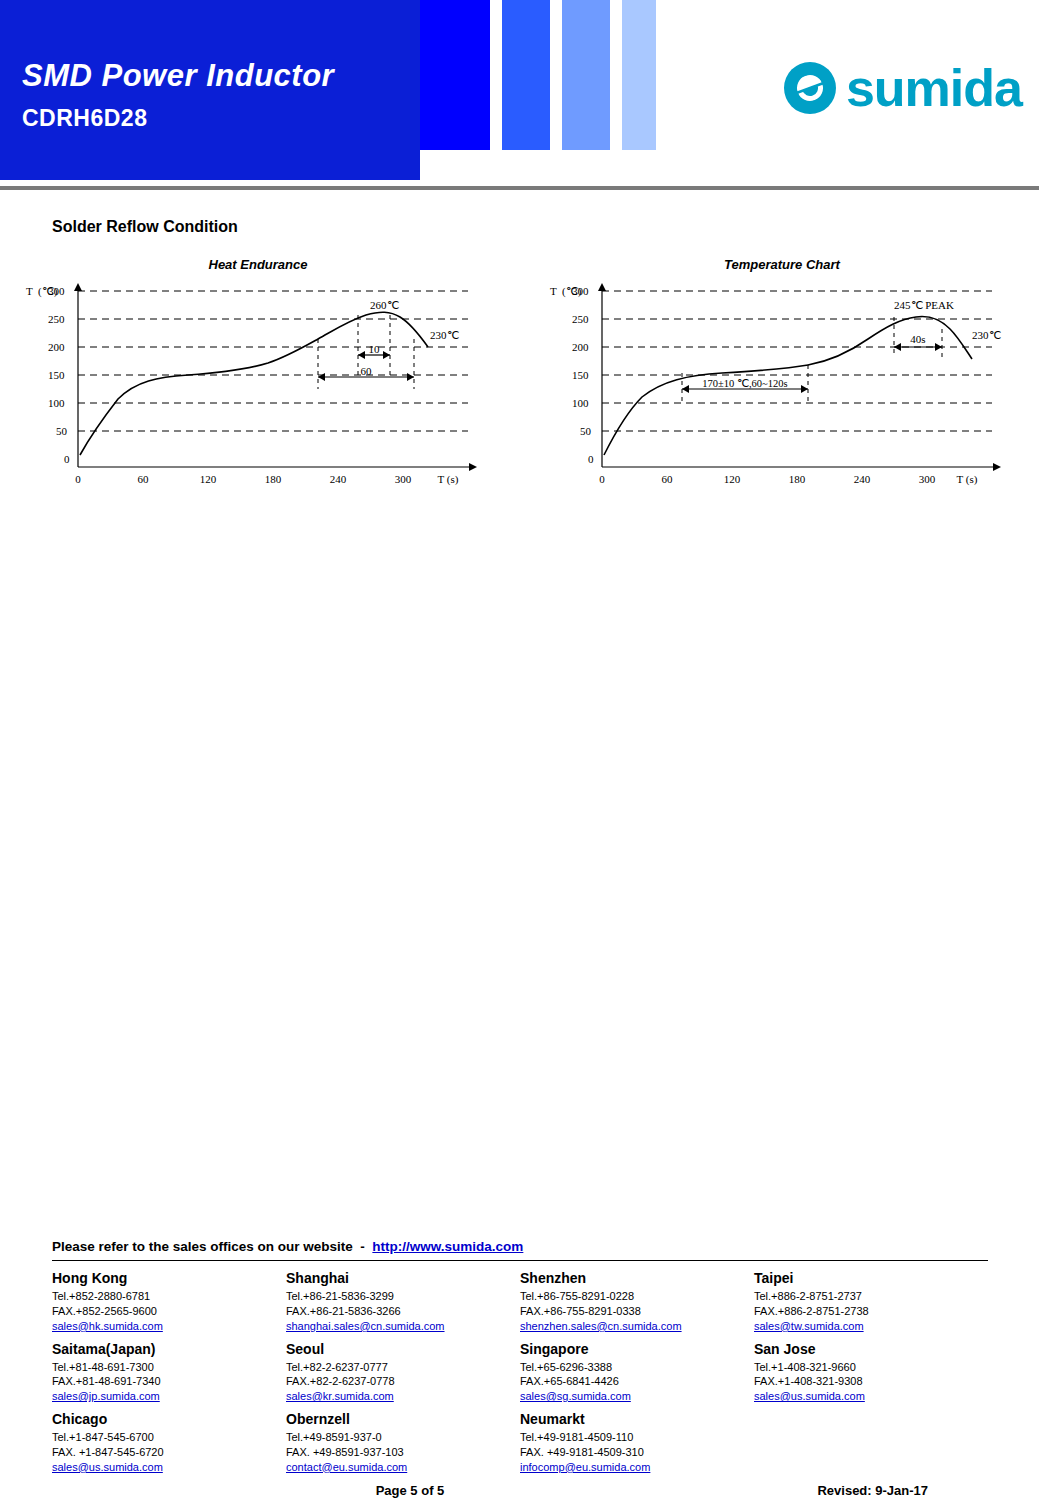SMD Power Inductor
CDRH6D28
sumida
Solder Reflow Condition
Heat Endurance
300 250 200 150 100 50 0 T (℃) 0 60 120 180 240 300 T (s) 260℃ 230℃ 10 60
Temperature Chart
300 250 200 150 100 50 0 T (℃) 0 60 120 180 240 300 T (s) 245℃ PEAK 230℃ 170±10 ℃,60~120s 40s
Please refer to the sales offices on our website - http://www.sumida.com
| Hong Kong Tel.+852-2880-6781 FAX.+852-2565-9600 sales@hk.sumida.com | Shanghai Tel.+86-21-5836-3299 FAX.+86-21-5836-3266 shanghai.sales@cn.sumida.com | Shenzhen Tel.+86-755-8291-0228 FAX.+86-755-8291-0338 shenzhen.sales@cn.sumida.com | Taipei Tel.+886-2-8751-2737 FAX.+886-2-8751-2738 sales@tw.sumida.com |
| Saitama(Japan) Tel.+81-48-691-7300 FAX.+81-48-691-7340 sales@jp.sumida.com | Seoul Tel.+82-2-6237-0777 FAX.+82-2-6237-0778 sales@kr.sumida.com | Singapore Tel.+65-6296-3388 FAX.+65-6841-4426 sales@sg.sumida.com | San Jose Tel.+1-408-321-9660 FAX.+1-408-321-9308 sales@us.sumida.com |
| Chicago Tel.+1-847-545-6700 FAX. +1-847-545-6720 sales@us.sumida.com | Obernzell Tel.+49-8591-937-0 FAX. +49-8591-937-103 contact@eu.sumida.com | Neumarkt Tel.+49-9181-4509-110 FAX. +49-9181-4509-310 infocomp@eu.sumida.com | |
Page 5 of 5 Revised: 9-Jan-17